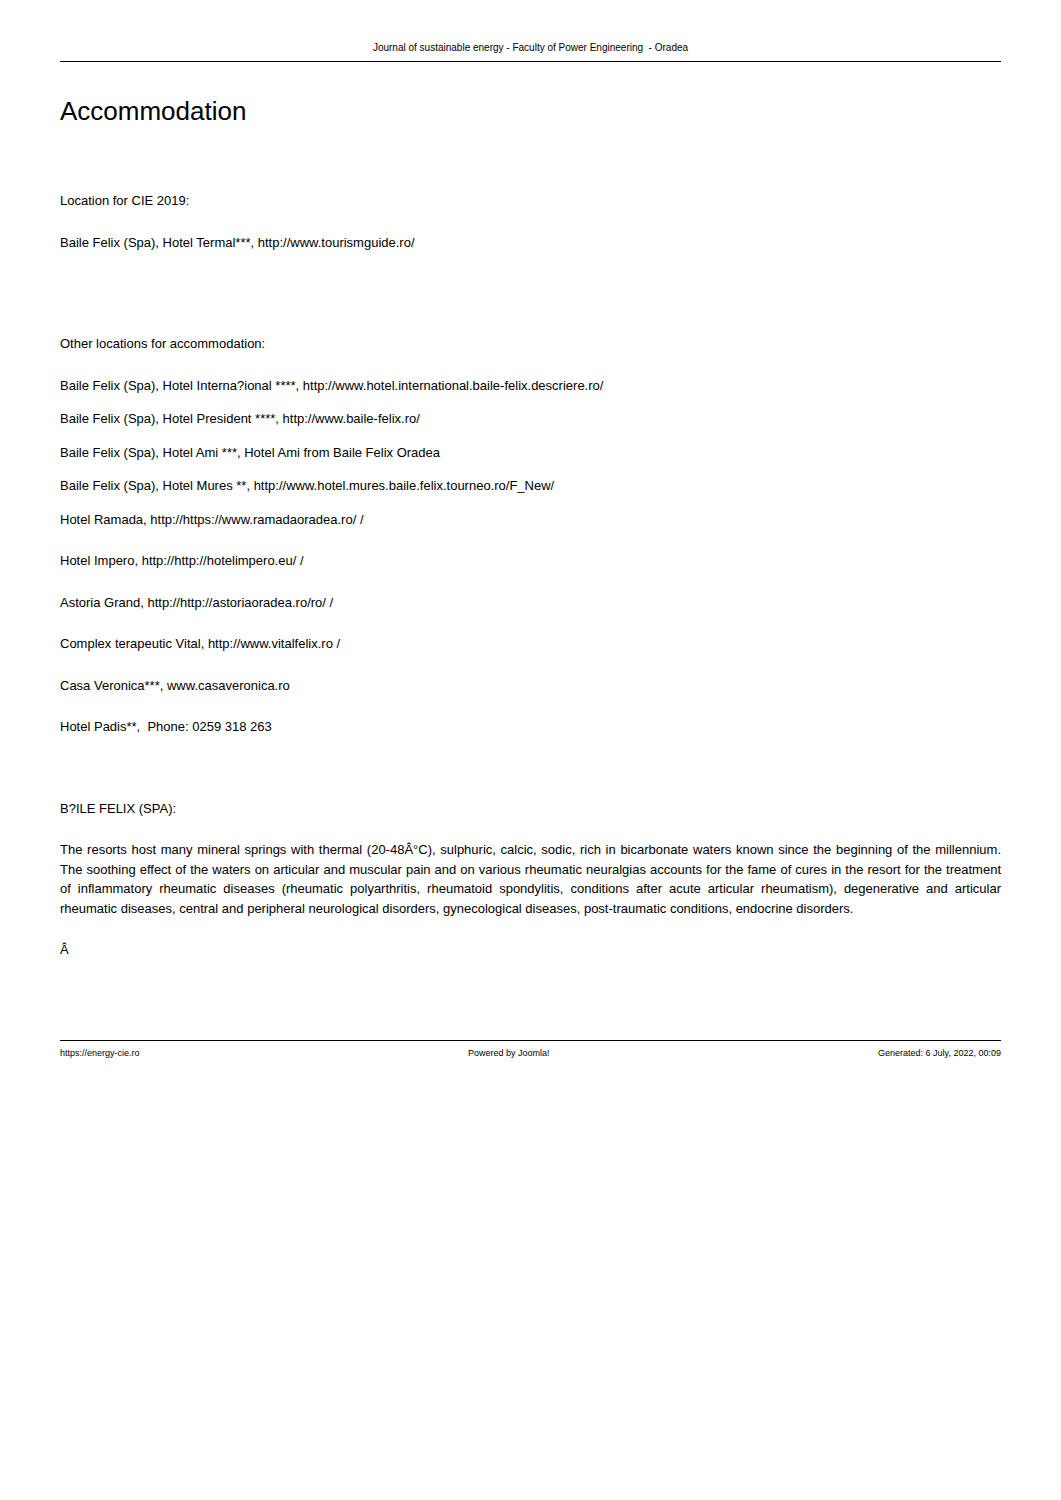Journal of sustainable energy - Faculty of Power Engineering - Oradea
Accommodation
Location for CIE 2019:
Baile Felix (Spa), Hotel Termal***, http://www.tourismguide.ro/
Other locations for accommodation:
Baile Felix (Spa), Hotel Interna?ional ****, http://www.hotel.international.baile-felix.descriere.ro/
Baile Felix (Spa), Hotel President ****, http://www.baile-felix.ro/
Baile Felix (Spa), Hotel Ami ***, Hotel Ami from Baile Felix Oradea
Baile Felix (Spa), Hotel Mures **, http://www.hotel.mures.baile.felix.tourneo.ro/F_New/
Hotel Ramada, http://https://www.ramadaoradea.ro/ /
Hotel Impero, http://http://hotelimpero.eu/ /
Astoria Grand, http://http://astoriaoradea.ro/ro/ /
Complex terapeutic Vital, http://www.vitalfelix.ro /
Casa Veronica***, www.casaveronica.ro
Hotel Padis**, Phone: 0259 318 263
B?ILE FELIX (SPA):
The resorts host many mineral springs with thermal (20-48Â°C), sulphuric, calcic, sodic, rich in bicarbonate waters known since the beginning of the millennium. The soothing effect of the waters on articular and muscular pain and on various rheumatic neuralgias accounts for the fame of cures in the resort for the treatment of inflammatory rheumatic diseases (rheumatic polyarthritis, rheumatoid spondylitis, conditions after acute articular rheumatism), degenerative and articular rheumatic diseases, central and peripheral neurological disorders, gynecological diseases, post-traumatic conditions, endocrine disorders.
Â
https://energy-cie.ro Powered by Joomla! Generated: 6 July, 2022, 00:09